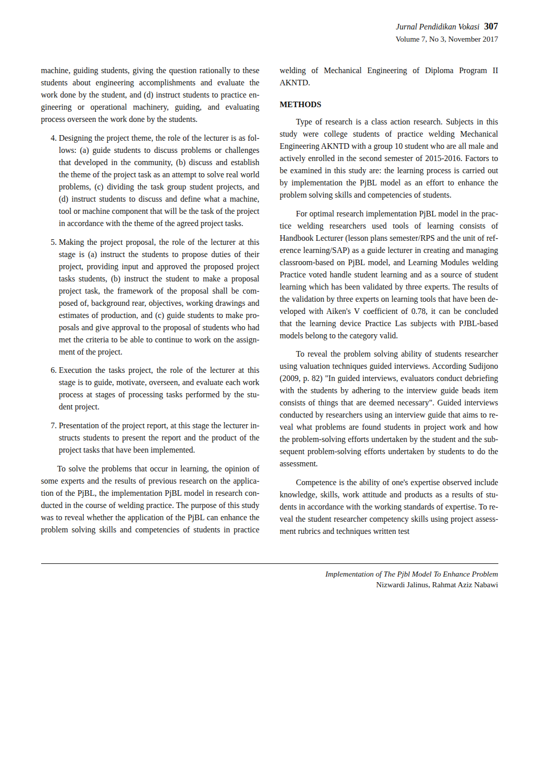Jurnal Pendidikan Vokasi 307
Volume 7, No 3, November 2017
machine, guiding students, giving the question rationally to these students about engineering accomplishments and evaluate the work done by the student, and (d) instruct students to practice engineering or operational machinery, guiding, and evaluating process overseen the work done by the students.
Designing the project theme, the role of the lecturer is as follows: (a) guide students to discuss problems or challenges that developed in the community, (b) discuss and establish the theme of the project task as an attempt to solve real world problems, (c) dividing the task group student projects, and (d) instruct students to discuss and define what a machine, tool or machine component that will be the task of the project in accordance with the theme of the agreed project tasks.
Making the project proposal, the role of the lecturer at this stage is (a) instruct the students to propose duties of their project, providing input and approved the proposed project tasks students, (b) instruct the student to make a proposal project task, the framework of the proposal shall be composed of, background rear, objectives, working drawings and estimates of production, and (c) guide students to make proposals and give approval to the proposal of students who had met the criteria to be able to continue to work on the assignment of the project.
Execution the tasks project, the role of the lecturer at this stage is to guide, motivate, overseen, and evaluate each work process at stages of processing tasks performed by the student project.
Presentation of the project report, at this stage the lecturer instructs students to present the report and the product of the project tasks that have been implemented.
To solve the problems that occur in learning, the opinion of some experts and the results of previous research on the application of the PjBL, the implementation PjBL model in research conducted in the course of welding practice. The purpose of this study was to reveal whether the application of the PjBL can enhance the problem solving skills and competencies of students in practice welding of Mechanical Engineering of Diploma Program II AKNTD.
METHODS
Type of research is a class action research. Subjects in this study were college students of practice welding Mechanical Engineering AKNTD with a group 10 student who are all male and actively enrolled in the second semester of 2015-2016. Factors to be examined in this study are: the learning process is carried out by implementation the PjBL model as an effort to enhance the problem solving skills and competencies of students.
For optimal research implementation PjBL model in the practice welding researchers used tools of learning consists of Handbook Lecturer (lesson plans semester/RPS and the unit of reference learning/SAP) as a guide lecturer in creating and managing classroom-based on PjBL model, and Learning Modules welding Practice voted handle student learning and as a source of student learning which has been validated by three experts. The results of the validation by three experts on learning tools that have been developed with Aiken's V coefficient of 0.78, it can be concluded that the learning device Practice Las subjects with PJBL-based models belong to the category valid.
To reveal the problem solving ability of students researcher using valuation techniques guided interviews. According Sudijono (2009, p. 82) "In guided interviews, evaluators conduct debriefing with the students by adhering to the interview guide beads item consists of things that are deemed necessary". Guided interviews conducted by researchers using an interview guide that aims to reveal what problems are found students in project work and how the problem-solving efforts undertaken by the student and the subsequent problem-solving efforts undertaken by students to do the assessment.
Competence is the ability of one's expertise observed include knowledge, skills, work attitude and products as a results of students in accordance with the working standards of expertise. To reveal the student researcher competency skills using project assessment rubrics and techniques written test
Implementation of The Pjbl Model To Enhance Problem
Nizwardi Jalinus, Rahmat Aziz Nabawi